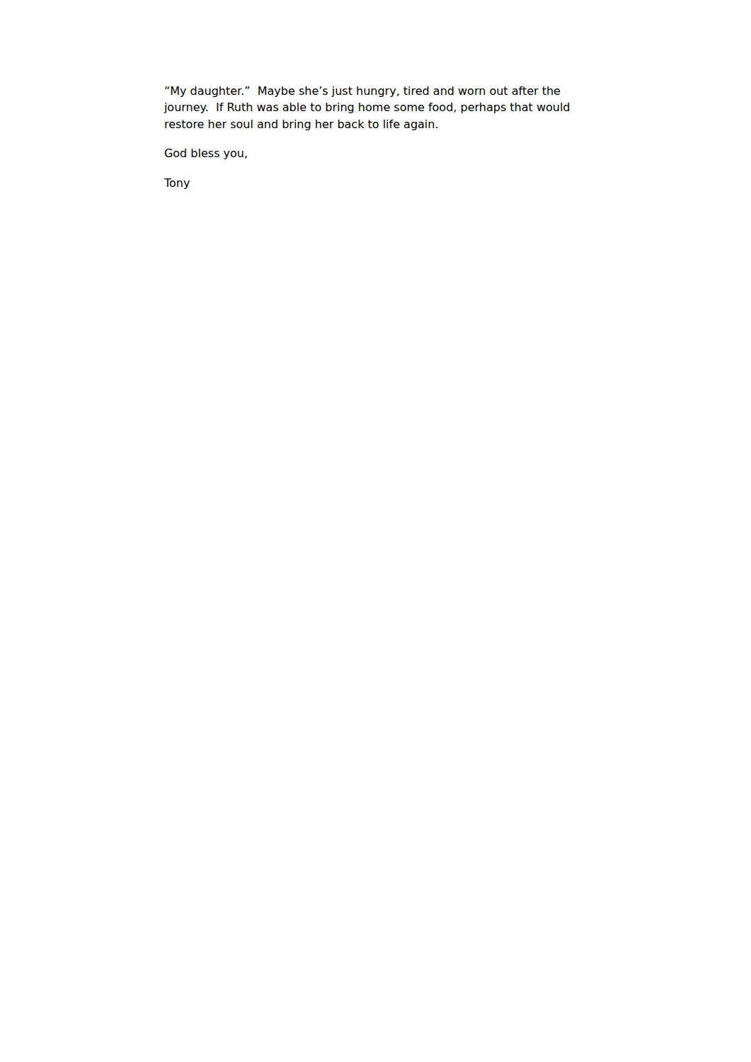“My daughter.” Maybe she’s just hungry, tired and worn out after the journey. If Ruth was able to bring home some food, perhaps that would restore her soul and bring her back to life again.
God bless you,
Tony